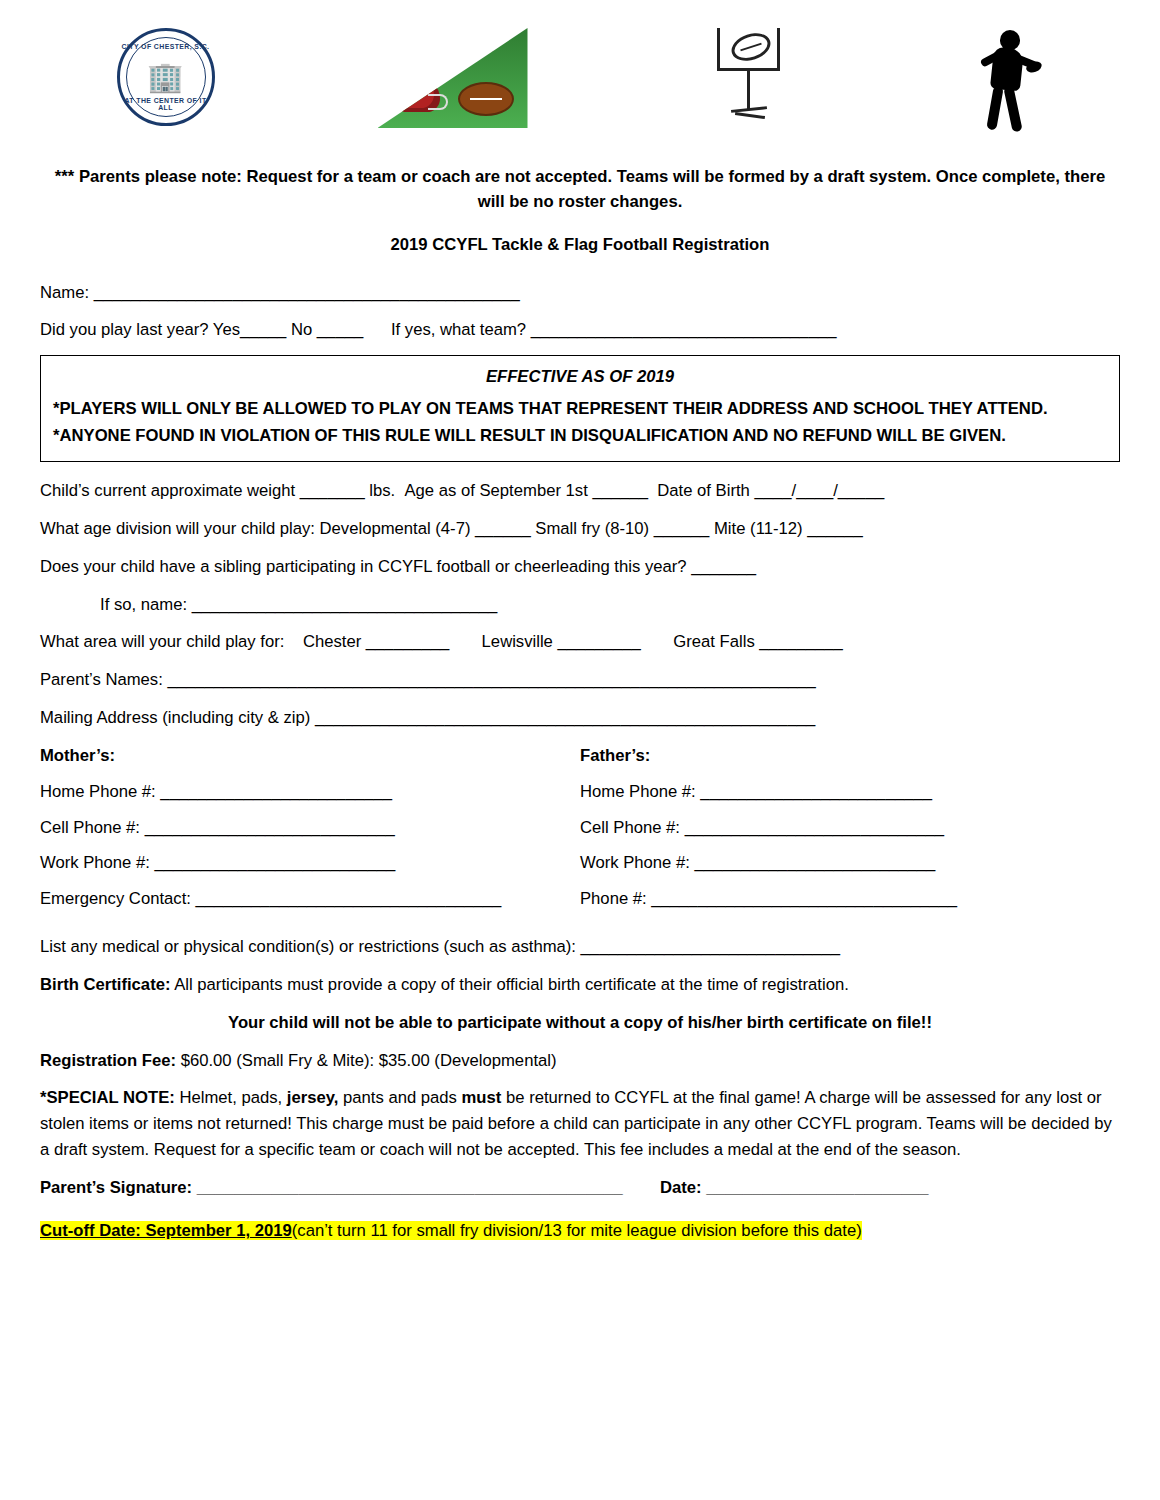CITY OF CHESTER, S.C.
🏢
AT THE CENTER OF IT ALL
FOOTBALL
*** Parents please note: Request for a team or coach are not accepted. Teams will be formed by a draft system. Once complete, there will be no roster changes.
2019 CCYFL Tackle & Flag Football Registration
Name: ______________________________________________
Did you play last year? Yes_____ No _____ If yes, what team? _________________________________
EFFECTIVE AS OF 2019
*PLAYERS WILL ONLY BE ALLOWED TO PLAY ON TEAMS THAT REPRESENT THEIR ADDRESS AND SCHOOL THEY ATTEND.
*ANYONE FOUND IN VIOLATION OF THIS RULE WILL RESULT IN DISQUALIFICATION AND NO REFUND WILL BE GIVEN.
Child’s current approximate weight _______ lbs. Age as of September 1st ______ Date of Birth ____/____/_____
What age division will your child play: Developmental (4-7) ______ Small fry (8-10) ______ Mite (11-12) ______
Does your child have a sibling participating in CCYFL football or cheerleading this year? _______
If so, name: _________________________________
What area will your child play for: Chester _________ Lewisville _________ Great Falls _________
Parent’s Names: ______________________________________________________________________
Mailing Address (including city & zip) ______________________________________________________
Mother’s:
Home Phone #: _________________________
Cell Phone #: ___________________________
Work Phone #: __________________________
Emergency Contact: _________________________________
Father’s:
Home Phone #: _________________________
Cell Phone #: ____________________________
Work Phone #: __________________________
Phone #: _________________________________
List any medical or physical condition(s) or restrictions (such as asthma): ____________________________
Birth Certificate: All participants must provide a copy of their official birth certificate at the time of registration.
Your child will not be able to participate without a copy of his/her birth certificate on file!!
Registration Fee: $60.00 (Small Fry & Mite): $35.00 (Developmental)
*SPECIAL NOTE: Helmet, pads, jersey, pants and pads must be returned to CCYFL at the final game! A charge will be assessed for any lost or stolen items or items not returned! This charge must be paid before a child can participate in any other CCYFL program. Teams will be decided by a draft system. Request for a specific team or coach will not be accepted. This fee includes a medal at the end of the season.
Parent’s Signature: ______________________________________________ Date: ________________________
Cut-off Date: September 1, 2019(can’t turn 11 for small fry division/13 for mite league division before this date)